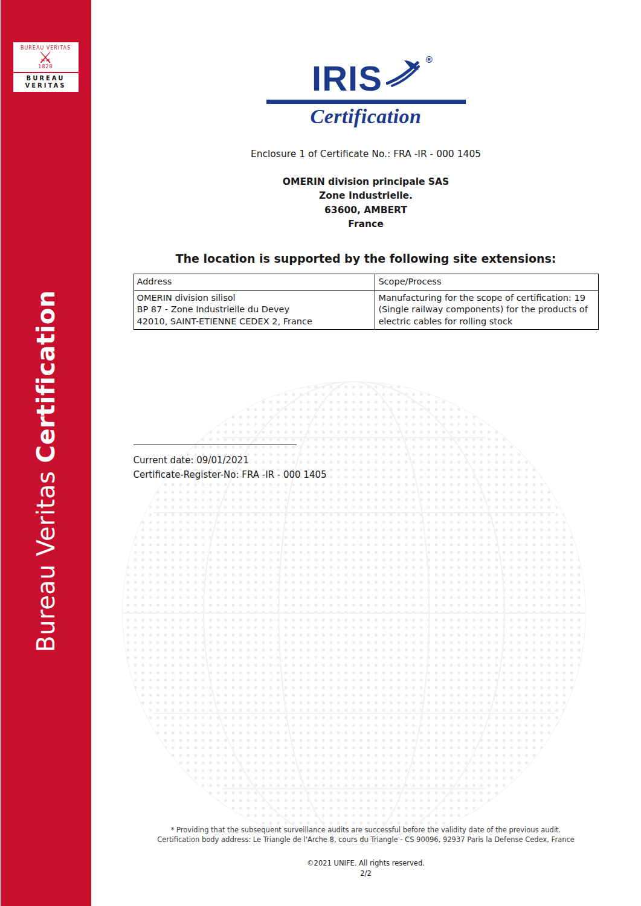BUREAU VERITAS ⚔ 1828
BUREAU
VERITAS
Bureau Veritas Certification
IRIS ®
Certification
Enclosure 1 of Certificate No.: FRA -IR - 000 1405
OMERIN division principale SAS
Zone Industrielle.
63600, AMBERT
France
The location is supported by the following site extensions:
| Address | Scope/Process |
| --- | --- |
| OMERIN division silisol BP 87 - Zone Industrielle du Devey 42010, SAINT-ETIENNE CEDEX 2, France | Manufacturing for the scope of certification: 19 (Single railway components) for the products of electric cables for rolling stock |
Current date: 09/01/2021
Certificate-Register-No: FRA -IR - 000 1405
* Providing that the subsequent surveillance audits are successful before the validity date of the previous audit.
Certification body address: Le Triangle de l'Arche 8, cours du Triangle - CS 90096, 92937 Paris la Defense Cedex, France
©2021 UNIFE. All rights reserved.
2/2